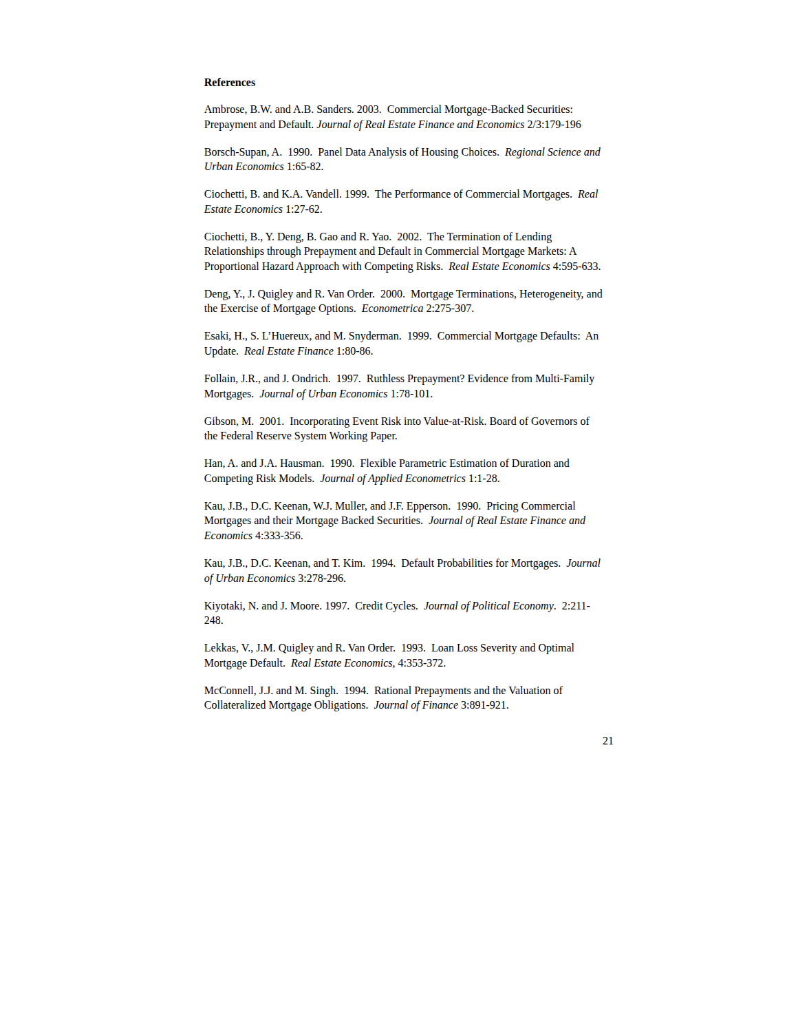References
Ambrose, B.W. and A.B. Sanders. 2003. Commercial Mortgage-Backed Securities: Prepayment and Default. Journal of Real Estate Finance and Economics 2/3:179-196
Borsch-Supan, A. 1990. Panel Data Analysis of Housing Choices. Regional Science and Urban Economics 1:65-82.
Ciochetti, B. and K.A. Vandell. 1999. The Performance of Commercial Mortgages. Real Estate Economics 1:27-62.
Ciochetti, B., Y. Deng, B. Gao and R. Yao. 2002. The Termination of Lending Relationships through Prepayment and Default in Commercial Mortgage Markets: A Proportional Hazard Approach with Competing Risks. Real Estate Economics 4:595-633.
Deng, Y., J. Quigley and R. Van Order. 2000. Mortgage Terminations, Heterogeneity, and the Exercise of Mortgage Options. Econometrica 2:275-307.
Esaki, H., S. L’Huereux, and M. Snyderman. 1999. Commercial Mortgage Defaults: An Update. Real Estate Finance 1:80-86.
Follain, J.R., and J. Ondrich. 1997. Ruthless Prepayment? Evidence from Multi-Family Mortgages. Journal of Urban Economics 1:78-101.
Gibson, M. 2001. Incorporating Event Risk into Value-at-Risk. Board of Governors of the Federal Reserve System Working Paper.
Han, A. and J.A. Hausman. 1990. Flexible Parametric Estimation of Duration and Competing Risk Models. Journal of Applied Econometrics 1:1-28.
Kau, J.B., D.C. Keenan, W.J. Muller, and J.F. Epperson. 1990. Pricing Commercial Mortgages and their Mortgage Backed Securities. Journal of Real Estate Finance and Economics 4:333-356.
Kau, J.B., D.C. Keenan, and T. Kim. 1994. Default Probabilities for Mortgages. Journal of Urban Economics 3:278-296.
Kiyotaki, N. and J. Moore. 1997. Credit Cycles. Journal of Political Economy. 2:211-248.
Lekkas, V., J.M. Quigley and R. Van Order. 1993. Loan Loss Severity and Optimal Mortgage Default. Real Estate Economics, 4:353-372.
McConnell, J.J. and M. Singh. 1994. Rational Prepayments and the Valuation of Collateralized Mortgage Obligations. Journal of Finance 3:891-921.
21